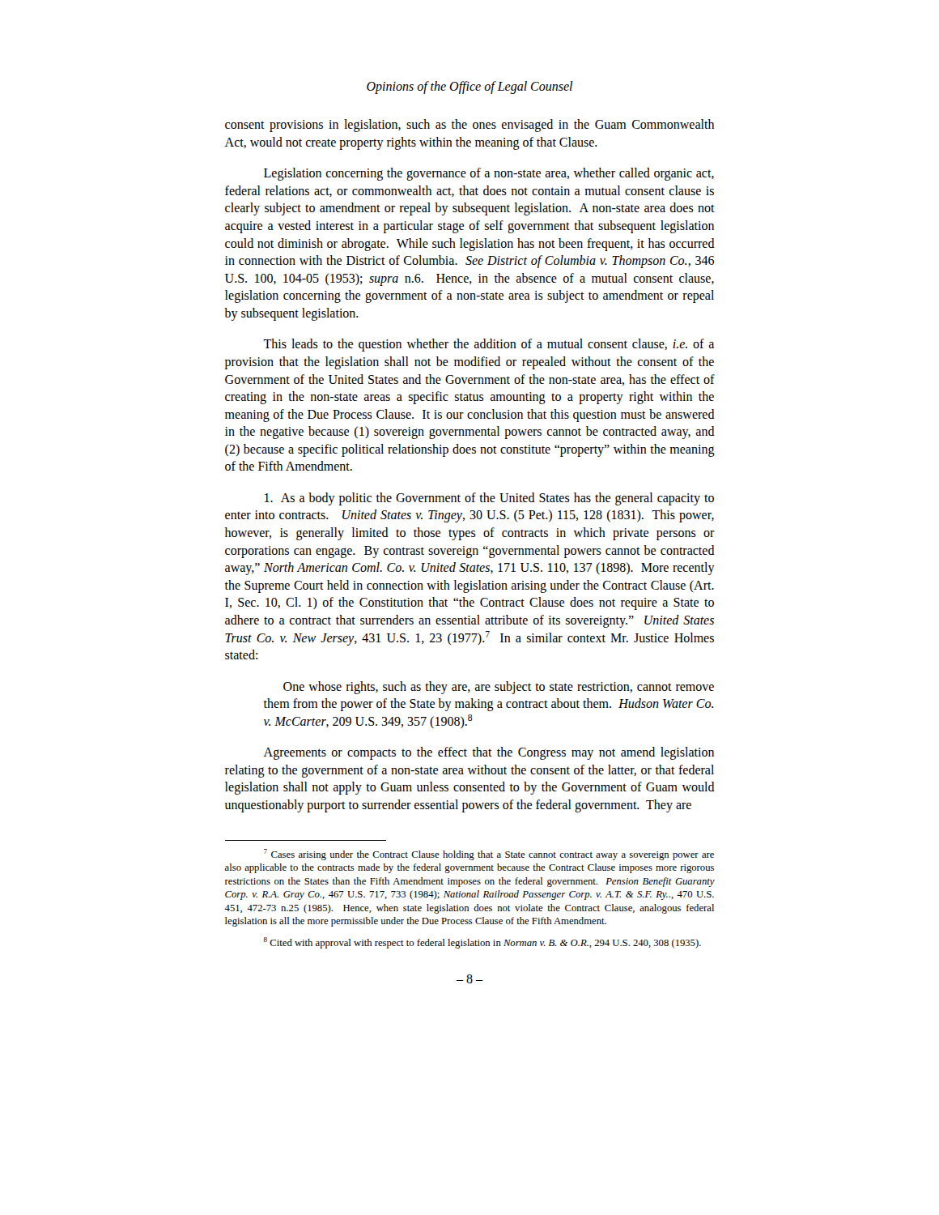Opinions of the Office of Legal Counsel
consent provisions in legislation, such as the ones envisaged in the Guam Commonwealth Act, would not create property rights within the meaning of that Clause.
Legislation concerning the governance of a non-state area, whether called organic act, federal relations act, or commonwealth act, that does not contain a mutual consent clause is clearly subject to amendment or repeal by subsequent legislation. A non-state area does not acquire a vested interest in a particular stage of self government that subsequent legislation could not diminish or abrogate. While such legislation has not been frequent, it has occurred in connection with the District of Columbia. See District of Columbia v. Thompson Co., 346 U.S. 100, 104-05 (1953); supra n.6. Hence, in the absence of a mutual consent clause, legislation concerning the government of a non-state area is subject to amendment or repeal by subsequent legislation.
This leads to the question whether the addition of a mutual consent clause, i.e. of a provision that the legislation shall not be modified or repealed without the consent of the Government of the United States and the Government of the non-state area, has the effect of creating in the non-state areas a specific status amounting to a property right within the meaning of the Due Process Clause. It is our conclusion that this question must be answered in the negative because (1) sovereign governmental powers cannot be contracted away, and (2) because a specific political relationship does not constitute “property” within the meaning of the Fifth Amendment.
1. As a body politic the Government of the United States has the general capacity to enter into contracts. United States v. Tingey, 30 U.S. (5 Pet.) 115, 128 (1831). This power, however, is generally limited to those types of contracts in which private persons or corporations can engage. By contrast sovereign “governmental powers cannot be contracted away,” North American Coml. Co. v. United States, 171 U.S. 110, 137 (1898). More recently the Supreme Court held in connection with legislation arising under the Contract Clause (Art. I, Sec. 10, Cl. 1) of the Constitution that “the Contract Clause does not require a State to adhere to a contract that surrenders an essential attribute of its sovereignty.” United States Trust Co. v. New Jersey, 431 U.S. 1, 23 (1977).7 In a similar context Mr. Justice Holmes stated:
One whose rights, such as they are, are subject to state restriction, cannot remove them from the power of the State by making a contract about them. Hudson Water Co. v. McCarter, 209 U.S. 349, 357 (1908).8
Agreements or compacts to the effect that the Congress may not amend legislation relating to the government of a non-state area without the consent of the latter, or that federal legislation shall not apply to Guam unless consented to by the Government of Guam would unquestionably purport to surrender essential powers of the federal government. They are
7 Cases arising under the Contract Clause holding that a State cannot contract away a sovereign power are also applicable to the contracts made by the federal government because the Contract Clause imposes more rigorous restrictions on the States than the Fifth Amendment imposes on the federal government. Pension Benefit Guaranty Corp. v. R.A. Gray Co., 467 U.S. 717, 733 (1984); National Railroad Passenger Corp. v. A.T. & S.F. Ry.., 470 U.S. 451, 472-73 n.25 (1985). Hence, when state legislation does not violate the Contract Clause, analogous federal legislation is all the more permissible under the Due Process Clause of the Fifth Amendment.
8 Cited with approval with respect to federal legislation in Norman v. B. & O.R., 294 U.S. 240, 308 (1935).
– 8 –